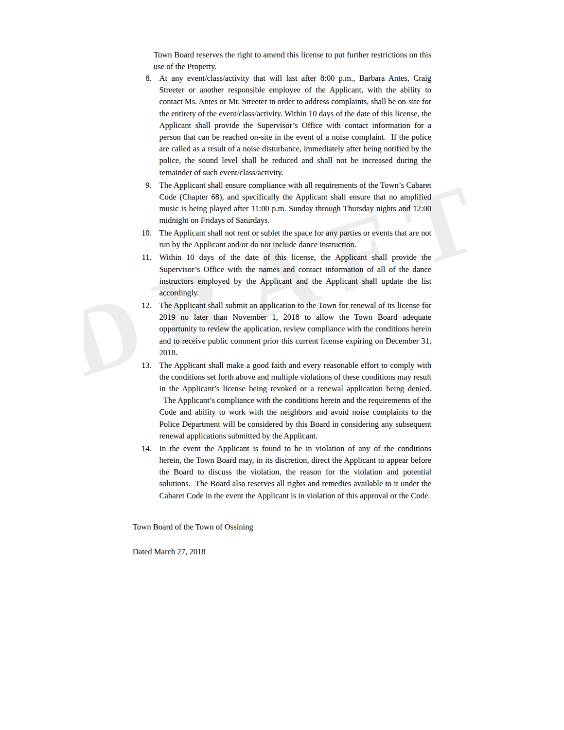DRAFT
Town Board reserves the right to amend this license to put further restrictions on this use of the Property.
At any event/class/activity that will last after 8:00 p.m., Barbara Antes, Craig Streeter or another responsible employee of the Applicant, with the ability to contact Ms. Antes or Mr. Streeter in order to address complaints, shall be on-site for the entirety of the event/class/activity. Within 10 days of the date of this license, the Applicant shall provide the Supervisor’s Office with contact information for a person that can be reached on-site in the event of a noise complaint. If the police are called as a result of a noise disturbance, immediately after being notified by the police, the sound level shall be reduced and shall not be increased during the remainder of such event/class/activity.
The Applicant shall ensure compliance with all requirements of the Town’s Cabaret Code (Chapter 68), and specifically the Applicant shall ensure that no amplified music is being played after 11:00 p.m. Sunday through Thursday nights and 12:00 midnight on Fridays of Saturdays.
The Applicant shall not rent or sublet the space for any parties or events that are not run by the Applicant and/or do not include dance instruction.
Within 10 days of the date of this license, the Applicant shall provide the Supervisor’s Office with the names and contact information of all of the dance instructors employed by the Applicant and the Applicant shall update the list accordingly.
The Applicant shall submit an application to the Town for renewal of its license for 2019 no later than November 1, 2018 to allow the Town Board adequate opportunity to review the application, review compliance with the conditions herein and to receive public comment prior this current license expiring on December 31, 2018.
The Applicant shall make a good faith and every reasonable effort to comply with the conditions set forth above and multiple violations of these conditions may result in the Applicant’s license being revoked or a renewal application being denied. The Applicant’s compliance with the conditions herein and the requirements of the Code and ability to work with the neighbors and avoid noise complaints to the Police Department will be considered by this Board in considering any subsequent renewal applications submitted by the Applicant.
In the event the Applicant is found to be in violation of any of the conditions herein, the Town Board may, in its discretion, direct the Applicant to appear before the Board to discuss the violation, the reason for the violation and potential solutions. The Board also reserves all rights and remedies available to it under the Cabaret Code in the event the Applicant is in violation of this approval or the Code.
Town Board of the Town of Ossining
Dated March 27, 2018